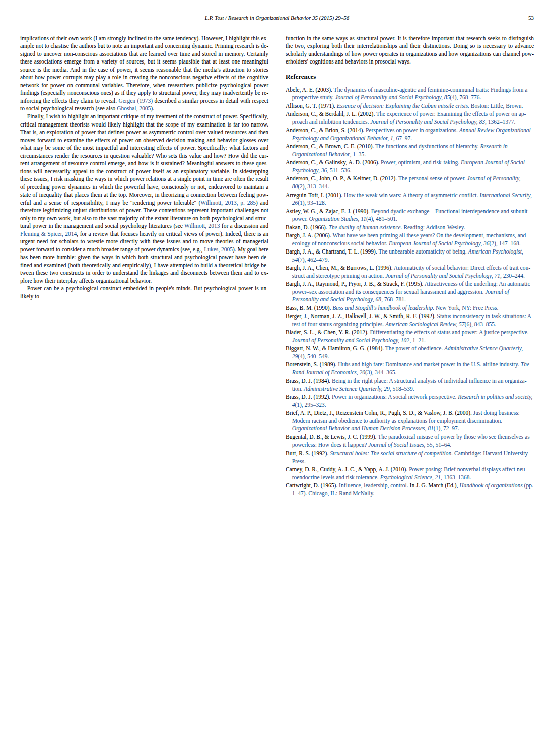L.P. Tost / Research in Organizational Behavior 35 (2015) 29–56 53
implications of their own work (I am strongly inclined to the same tendency). However, I highlight this example not to chastise the authors but to note an important and concerning dynamic. Priming research is designed to uncover non-conscious associations that are learned over time and stored in memory. Certainly these associations emerge from a variety of sources, but it seems plausible that at least one meaningful source is the media. And in the case of power, it seems reasonable that the media's attraction to stories about how power corrupts may play a role in creating the nonconscious negative effects of the cognitive network for power on communal variables. Therefore, when researchers publicize psychological power findings (especially nonconscious ones) as if they apply to structural power, they may inadvertently be reinforcing the effects they claim to reveal. Gergen (1973) described a similar process in detail with respect to social psychological research (see also Ghoshal, 2005).
Finally, I wish to highlight an important critique of my treatment of the construct of power. Specifically, critical management theorists would likely highlight that the scope of my examination is far too narrow. That is, an exploration of power that defines power as asymmetric control over valued resources and then moves forward to examine the effects of power on observed decision making and behavior glosses over what may be some of the most impactful and interesting effects of power. Specifically: what factors and circumstances render the resources in question valuable? Who sets this value and how? How did the current arrangement of resource control emerge, and how is it sustained? Meaningful answers to these questions will necessarily appeal to the construct of power itself as an explanatory variable. In sidestepping these issues, I risk masking the ways in which power relations at a single point in time are often the result of preceding power dynamics in which the powerful have, consciously or not, endeavored to maintain a state of inequality that places them at the top. Moreover, in theorizing a connection between feeling powerful and a sense of responsibility, I may be ''rendering power tolerable'' (Willmott, 2013, p. 285) and therefore legitimizing unjust distributions of power. These contentions represent important challenges not only to my own work, but also to the vast majority of the extant literature on both psychological and structural power in the management and social psychology literatures (see Willmott, 2013 for a discussion and Fleming & Spicer, 2014, for a review that focuses heavily on critical views of power). Indeed, there is an urgent need for scholars to wrestle more directly with these issues and to move theories of managerial power forward to consider a much broader range of power dynamics (see, e.g., Lukes, 2005). My goal here has been more humble: given the ways in which both structural and psychological power have been defined and examined (both theoretically and empirically), I have attempted to build a theoretical bridge between these two constructs in order to understand the linkages and disconnects between them and to explore how their interplay affects organizational behavior.
Power can be a psychological construct embedded in people's minds. But psychological power is unlikely to
function in the same ways as structural power. It is therefore important that research seeks to distinguish the two, exploring both their interrelationships and their distinctions. Doing so is necessary to advance scholarly understandings of how power operates in organizations and how organizations can channel powerholders' cognitions and behaviors in prosocial ways.
References
Abele, A. E. (2003). The dynamics of masculine-agentic and feminine-communal traits: Findings from a prospective study. Journal of Personality and Social Psychology, 85(4), 768–776.
Allison, G. T. (1971). Essence of decision: Explaining the Cuban missile crisis. Boston: Little, Brown.
Anderson, C., & Berdahl, J. L. (2002). The experience of power: Examining the effects of power on approach and inhibition tendencies. Journal of Personality and Social Psychology, 83, 1362–1377.
Anderson, C., & Brion, S. (2014). Perspectives on power in organizations. Annual Review Organizational Psychology and Organizational Behavior, 1, 67–97.
Anderson, C., & Brown, C. E. (2010). The functions and dysfunctions of hierarchy. Research in Organizational Behavior, 1–35.
Anderson, C., & Galinsky, A. D. (2006). Power, optimism, and risk-taking. European Journal of Social Psychology, 36, 511–536.
Anderson, C., John, O. P., & Keltner, D. (2012). The personal sense of power. Journal of Personality, 80(2), 313–344.
Arreguin-Toft, I. (2001). How the weak win wars: A theory of asymmetric conflict. International Security, 26(1), 93–128.
Astley, W. G., & Zajac, E. J. (1990). Beyond dyadic exchange—Functional interdependence and subunit power. Organization Studies, 11(4), 481–501.
Bakan, D. (1966). The duality of human existence. Reading: Addison-Wesley.
Bargh, J. A. (2006). What have we been priming all these years? On the development, mechanisms, and ecology of nonconscious social behavior. European Journal of Social Psychology, 36(2), 147–168.
Bargh, J. A., & Chartrand, T. L. (1999). The unbearable automaticity of being. American Psychologist, 54(7), 462–479.
Bargh, J. A., Chen, M., & Burrows, L. (1996). Automaticity of social behavior: Direct effects of trait construct and stereotype priming on action. Journal of Personality and Social Psychology, 71, 230–244.
Bargh, J. A., Raymond, P., Pryor, J. B., & Strack, F. (1995). Attractiveness of the underling: An automatic power–sex association and its consequences for sexual harassment and aggression. Journal of Personality and Social Psychology, 68, 768–781.
Bass, B. M. (1990). Bass and Stogdill's handbook of leadership. New York, NY: Free Press.
Berger, J., Norman, J. Z., Balkwell, J. W., & Smith, R. F. (1992). Status inconsistency in task situations: A test of four status organizing principles. American Sociological Review, 57(6), 843–855.
Blader, S. L., & Chen, Y. R. (2012). Differentiating the effects of status and power: A justice perspective. Journal of Personality and Social Psychology, 102, 1–21.
Biggart, N. W., & Hamilton, G. G. (1984). The power of obedience. Administrative Science Quarterly, 29(4), 540–549.
Borenstein, S. (1989). Hubs and high fare: Dominance and market power in the U.S. airline industry. The Rand Journal of Economics, 20(3), 344–365.
Brass, D. J. (1984). Being in the right place: A structural analysis of individual influence in an organization. Administrative Science Quarterly, 29, 518–539.
Brass, D. J. (1992). Power in organizations: A social network perspective. Research in politics and society, 4(1), 295–323.
Brief, A. P., Dietz, J., Reizenstein Cohn, R., Pugh, S. D., & Vaslow, J. B. (2000). Just doing business: Modern racism and obedience to authority as explanations for employment discrimination. Organizational Behavior and Human Decision Processes, 81(1), 72–97.
Bugental, D. B., & Lewis, J. C. (1999). The paradoxical misuse of power by those who see themselves as powerless: How does it happen? Journal of Social Issues, 55, 51–64.
Burt, R. S. (1992). Structural holes: The social structure of competition. Cambridge: Harvard University Press.
Carney, D. R., Cuddy, A. J. C., & Yapp, A. J. (2010). Power posing: Brief nonverbal displays affect neuroendocrine levels and risk tolerance. Psychological Science, 21, 1363–1368.
Cartwright, D. (1965). Influence, leadership, control. In J. G. March (Ed.), Handbook of organizations (pp. 1–47). Chicago, IL: Rand McNally.